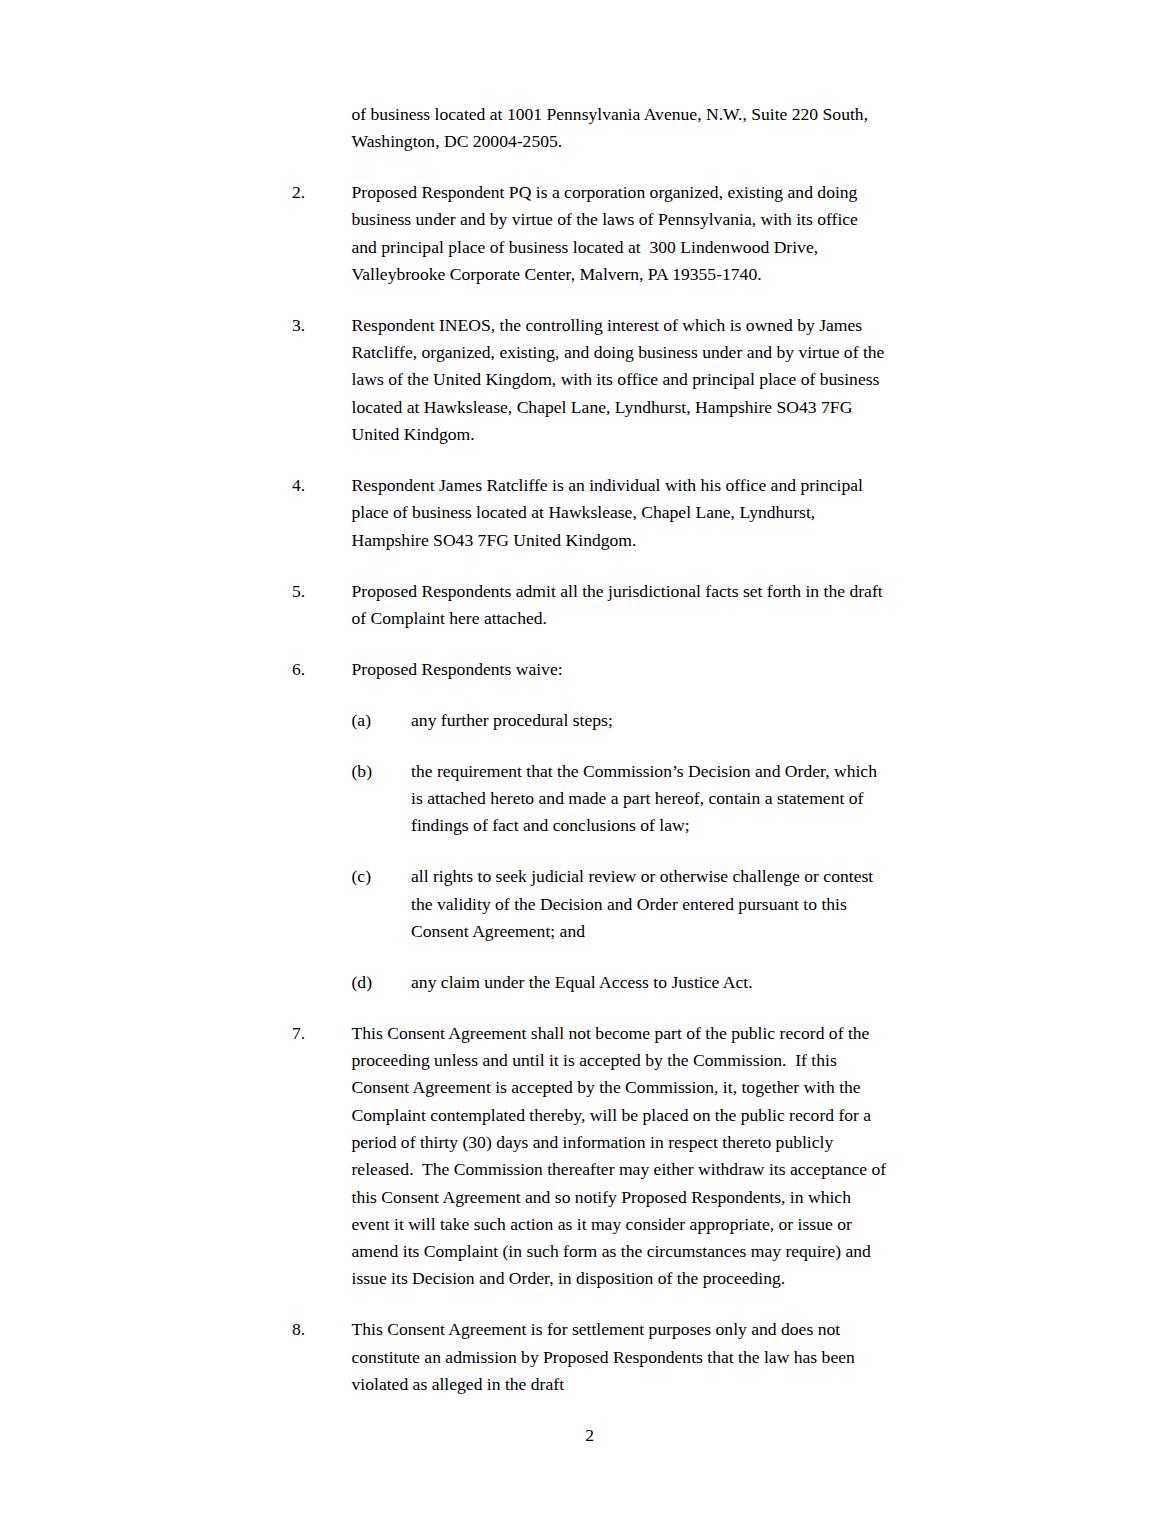of business located at 1001 Pennsylvania Avenue, N.W., Suite 220 South, Washington, DC 20004-2505.
2.
Proposed Respondent PQ is a corporation organized, existing and doing business under and by virtue of the laws of Pennsylvania, with its office and principal place of business located at 300 Lindenwood Drive, Valleybrooke Corporate Center, Malvern, PA 19355-1740.
3.
Respondent INEOS, the controlling interest of which is owned by James Ratcliffe, organized, existing, and doing business under and by virtue of the laws of the United Kingdom, with its office and principal place of business located at Hawkslease, Chapel Lane, Lyndhurst, Hampshire SO43 7FG United Kindgom.
4.
Respondent James Ratcliffe is an individual with his office and principal place of business located at Hawkslease, Chapel Lane, Lyndhurst, Hampshire SO43 7FG United Kindgom.
5.
Proposed Respondents admit all the jurisdictional facts set forth in the draft of Complaint here attached.
6.
Proposed Respondents waive:
(a)
any further procedural steps;
(b)
the requirement that the Commission’s Decision and Order, which is attached hereto and made a part hereof, contain a statement of findings of fact and conclusions of law;
(c)
all rights to seek judicial review or otherwise challenge or contest the validity of the Decision and Order entered pursuant to this Consent Agreement; and
(d)
any claim under the Equal Access to Justice Act.
7.
This Consent Agreement shall not become part of the public record of the proceeding unless and until it is accepted by the Commission. If this Consent Agreement is accepted by the Commission, it, together with the Complaint contemplated thereby, will be placed on the public record for a period of thirty (30) days and information in respect thereto publicly released. The Commission thereafter may either withdraw its acceptance of this Consent Agreement and so notify Proposed Respondents, in which event it will take such action as it may consider appropriate, or issue or amend its Complaint (in such form as the circumstances may require) and issue its Decision and Order, in disposition of the proceeding.
8.
This Consent Agreement is for settlement purposes only and does not constitute an admission by Proposed Respondents that the law has been violated as alleged in the draft
2